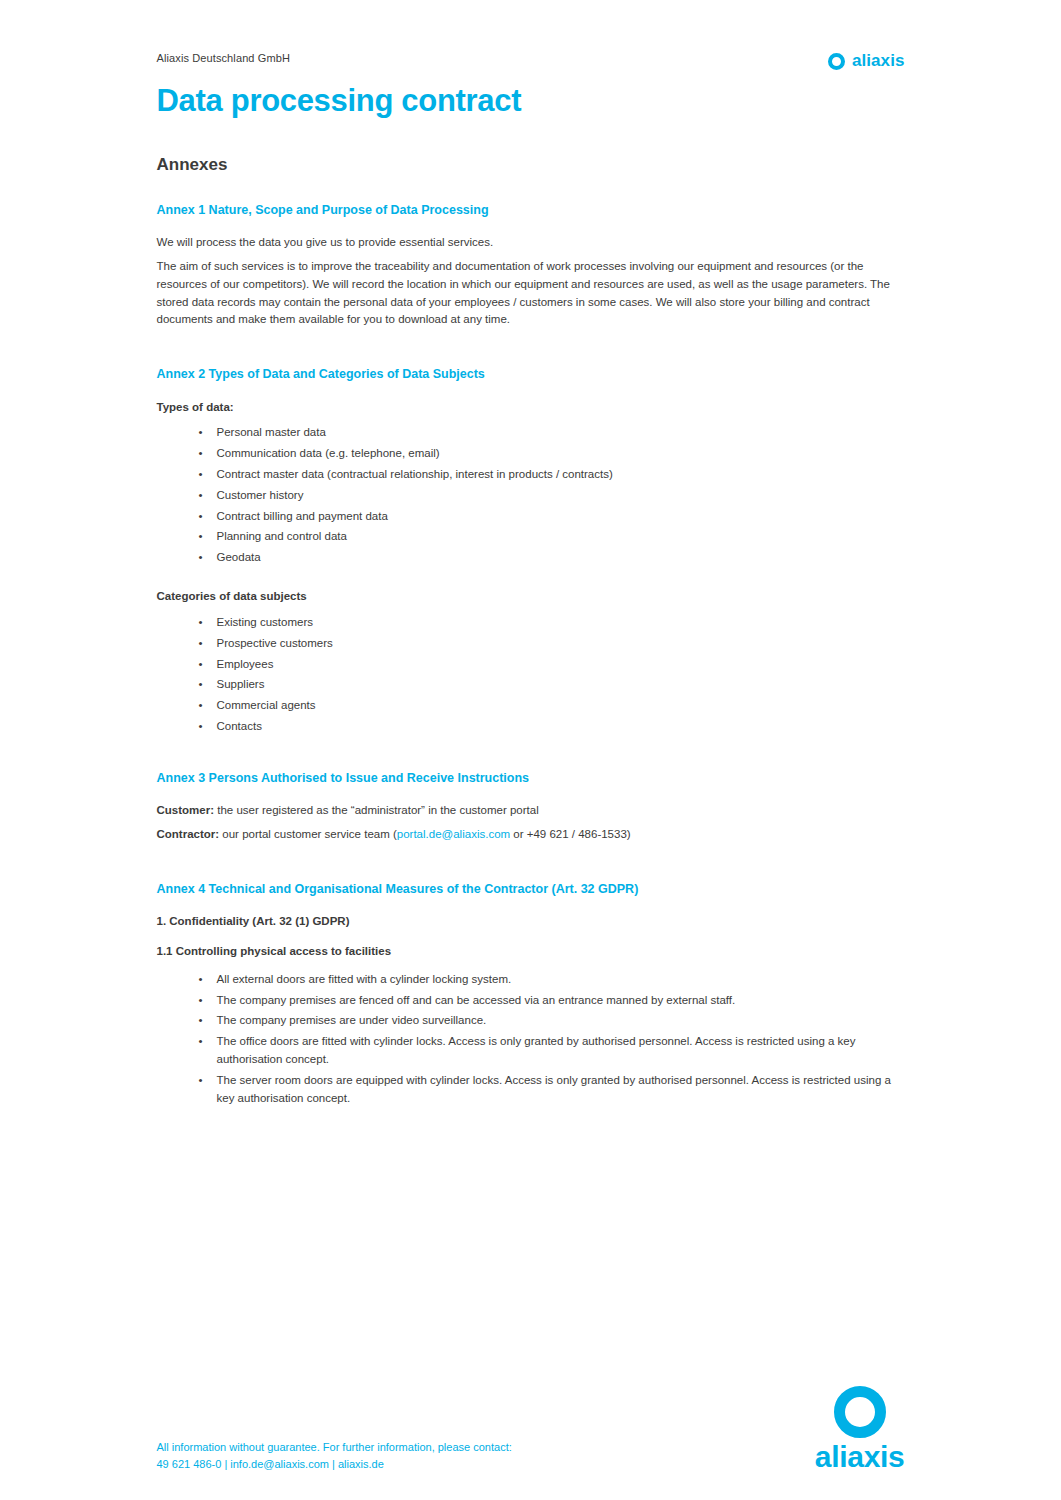Aliaxis Deutschland GmbH
aliaxis
Data processing contract
Annexes
Annex 1 Nature, Scope and Purpose of Data Processing
We will process the data you give us to provide essential services.
The aim of such services is to improve the traceability and documentation of work processes involving our equipment and resources (or the resources of our competitors). We will record the location in which our equipment and resources are used, as well as the usage parameters. The stored data records may contain the personal data of your employees / customers in some cases. We will also store your billing and contract documents and make them available for you to download at any time.
Annex 2 Types of Data and Categories of Data Subjects
Types of data:
Personal master data
Communication data (e.g. telephone, email)
Contract master data (contractual relationship, interest in products / contracts)
Customer history
Contract billing and payment data
Planning and control data
Geodata
Categories of data subjects
Existing customers
Prospective customers
Employees
Suppliers
Commercial agents
Contacts
Annex 3 Persons Authorised to Issue and Receive Instructions
Customer: the user registered as the “administrator” in the customer portal
Contractor: our portal customer service team (portal.de@aliaxis.com or +49 621 / 486-1533)
Annex 4 Technical and Organisational Measures of the Contractor (Art. 32 GDPR)
1. Confidentiality (Art. 32 (1) GDPR)
1.1 Controlling physical access to facilities
All external doors are fitted with a cylinder locking system.
The company premises are fenced off and can be accessed via an entrance manned by external staff.
The company premises are under video surveillance.
The office doors are fitted with cylinder locks. Access is only granted by authorised personnel. Access is restricted using a key authorisation concept.
The server room doors are equipped with cylinder locks. Access is only granted by authorised personnel. Access is restricted using a key authorisation concept.
All information without guarantee. For further information, please contact:
49 621 486-0 | info.de@aliaxis.com | aliaxis.de
aliaxis